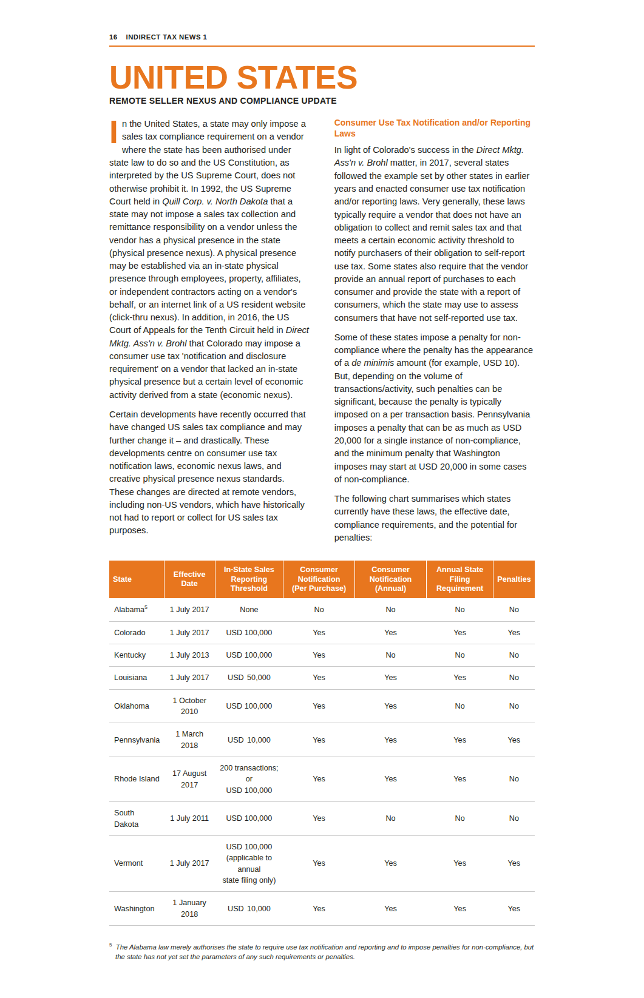16 INDIRECT TAX NEWS 1
United States
Remote Seller Nexus and Compliance Update
In the United States, a state may only impose a sales tax compliance requirement on a vendor where the state has been authorised under state law to do so and the US Constitution, as interpreted by the US Supreme Court, does not otherwise prohibit it. In 1992, the US Supreme Court held in Quill Corp. v. North Dakota that a state may not impose a sales tax collection and remittance responsibility on a vendor unless the vendor has a physical presence in the state (physical presence nexus). A physical presence may be established via an in-state physical presence through employees, property, affiliates, or independent contractors acting on a vendor's behalf, or an internet link of a US resident website (click-thru nexus). In addition, in 2016, the US Court of Appeals for the Tenth Circuit held in Direct Mktg. Ass'n v. Brohl that Colorado may impose a consumer use tax 'notification and disclosure requirement' on a vendor that lacked an in-state physical presence but a certain level of economic activity derived from a state (economic nexus).
Certain developments have recently occurred that have changed US sales tax compliance and may further change it – and drastically. These developments centre on consumer use tax notification laws, economic nexus laws, and creative physical presence nexus standards. These changes are directed at remote vendors, including non-US vendors, which have historically not had to report or collect for US sales tax purposes.
Consumer Use Tax Notification and/or Reporting Laws
In light of Colorado's success in the Direct Mktg. Ass'n v. Brohl matter, in 2017, several states followed the example set by other states in earlier years and enacted consumer use tax notification and/or reporting laws. Very generally, these laws typically require a vendor that does not have an obligation to collect and remit sales tax and that meets a certain economic activity threshold to notify purchasers of their obligation to self-report use tax. Some states also require that the vendor provide an annual report of purchases to each consumer and provide the state with a report of consumers, which the state may use to assess consumers that have not self-reported use tax.
Some of these states impose a penalty for non-compliance where the penalty has the appearance of a de minimis amount (for example, USD 10). But, depending on the volume of transactions/activity, such penalties can be significant, because the penalty is typically imposed on a per transaction basis. Pennsylvania imposes a penalty that can be as much as USD 20,000 for a single instance of non-compliance, and the minimum penalty that Washington imposes may start at USD 20,000 in some cases of non-compliance.
The following chart summarises which states currently have these laws, the effective date, compliance requirements, and the potential for penalties:
| State | Effective Date | In-State Sales Reporting Threshold | Consumer Notification (Per Purchase) | Consumer Notification (Annual) | Annual State Filing Requirement | Penalties |
| --- | --- | --- | --- | --- | --- | --- |
| Alabama 5 | 1 July 2017 | None | No | No | No | No |
| Colorado | 1 July 2017 | USD 100,000 | Yes | Yes | Yes | Yes |
| Kentucky | 1 July 2013 | USD 100,000 | Yes | No | No | No |
| Louisiana | 1 July 2017 | USD 50,000 | Yes | Yes | Yes | No |
| Oklahoma | 1 October 2010 | USD 100,000 | Yes | Yes | No | No |
| Pennsylvania | 1 March 2018 | USD 10,000 | Yes | Yes | Yes | Yes |
| Rhode Island | 17 August 2017 | 200 transactions; or USD 100,000 | Yes | Yes | Yes | No |
| South Dakota | 1 July 2011 | USD 100,000 | Yes | No | No | No |
| Vermont | 1 July 2017 | USD 100,000 (applicable to annual state filing only) | Yes | Yes | Yes | Yes |
| Washington | 1 January 2018 | USD 10,000 | Yes | Yes | Yes | Yes |
5 The Alabama law merely authorises the state to require use tax notification and reporting and to impose penalties for non-compliance, but the state has not yet set the parameters of any such requirements or penalties.